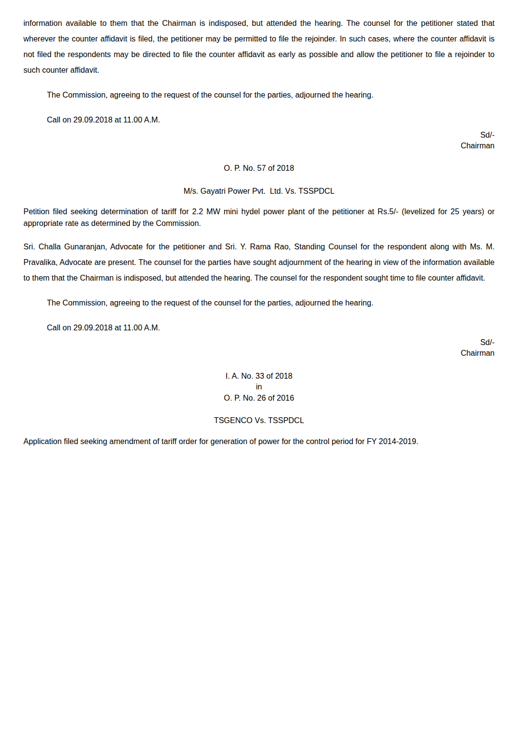information available to them that the Chairman is indisposed, but attended the hearing. The counsel for the petitioner stated that wherever the counter affidavit is filed, the petitioner may be permitted to file the rejoinder. In such cases, where the counter affidavit is not filed the respondents may be directed to file the counter affidavit as early as possible and allow the petitioner to file a rejoinder to such counter affidavit.
The Commission, agreeing to the request of the counsel for the parties, adjourned the hearing.
Call on 29.09.2018 at 11.00 A.M.
Sd/-
Chairman
O. P. No. 57 of 2018
M/s. Gayatri Power Pvt. Ltd. Vs. TSSPDCL
Petition filed seeking determination of tariff for 2.2 MW mini hydel power plant of the petitioner at Rs.5/- (levelized for 25 years) or appropriate rate as determined by the Commission.
Sri. Challa Gunaranjan, Advocate for the petitioner and Sri. Y. Rama Rao, Standing Counsel for the respondent along with Ms. M. Pravalika, Advocate are present. The counsel for the parties have sought adjournment of the hearing in view of the information available to them that the Chairman is indisposed, but attended the hearing. The counsel for the respondent sought time to file counter affidavit.
The Commission, agreeing to the request of the counsel for the parties, adjourned the hearing.
Call on 29.09.2018 at 11.00 A.M.
Sd/-
Chairman
I. A. No. 33 of 2018
in
O. P. No. 26 of 2016
TSGENCO Vs. TSSPDCL
Application filed seeking amendment of tariff order for generation of power for the control period for FY 2014-2019.